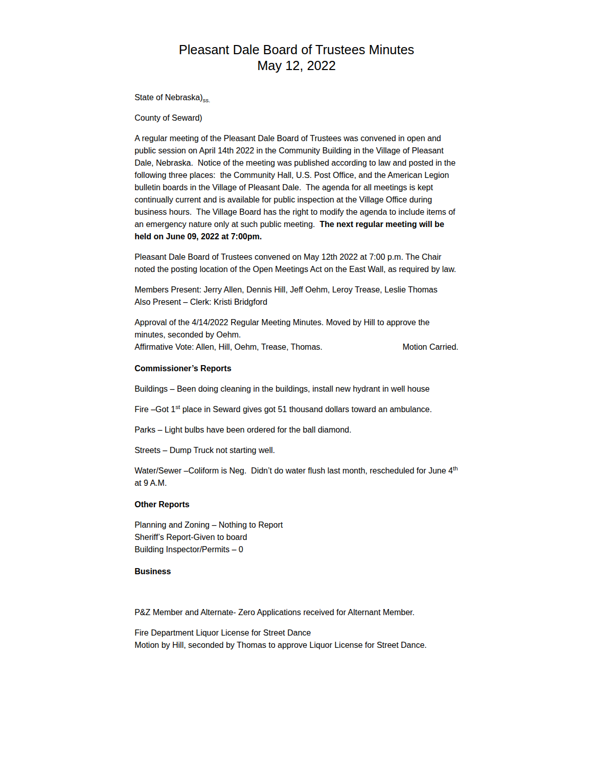Pleasant Dale Board of Trustees Minutes May 12, 2022
State of Nebraska)ss.
County of Seward)
A regular meeting of the Pleasant Dale Board of Trustees was convened in open and public session on April 14th 2022 in the Community Building in the Village of Pleasant Dale, Nebraska. Notice of the meeting was published according to law and posted in the following three places: the Community Hall, U.S. Post Office, and the American Legion bulletin boards in the Village of Pleasant Dale. The agenda for all meetings is kept continually current and is available for public inspection at the Village Office during business hours. The Village Board has the right to modify the agenda to include items of an emergency nature only at such public meeting. The next regular meeting will be held on June 09, 2022 at 7:00pm.
Pleasant Dale Board of Trustees convened on May 12th 2022 at 7:00 p.m. The Chair noted the posting location of the Open Meetings Act on the East Wall, as required by law.
Members Present: Jerry Allen, Dennis Hill, Jeff Oehm, Leroy Trease, Leslie Thomas
Also Present – Clerk: Kristi Bridgford
Approval of the 4/14/2022 Regular Meeting Minutes. Moved by Hill to approve the minutes, seconded by Oehm.
Affirmative Vote: Allen, Hill, Oehm, Trease, Thomas. Motion Carried.
Commissioner’s Reports
Buildings – Been doing cleaning in the buildings, install new hydrant in well house
Fire –Got 1st place in Seward gives got 51 thousand dollars toward an ambulance.
Parks – Light bulbs have been ordered for the ball diamond.
Streets – Dump Truck not starting well.
Water/Sewer –Coliform is Neg. Didn’t do water flush last month, rescheduled for June 4th at 9 A.M.
Other Reports
Planning and Zoning – Nothing to Report
Sheriff’s Report-Given to board
Building Inspector/Permits – 0
Business
P&Z Member and Alternate- Zero Applications received for Alternant Member.
Fire Department Liquor License for Street Dance
Motion by Hill, seconded by Thomas to approve Liquor License for Street Dance.